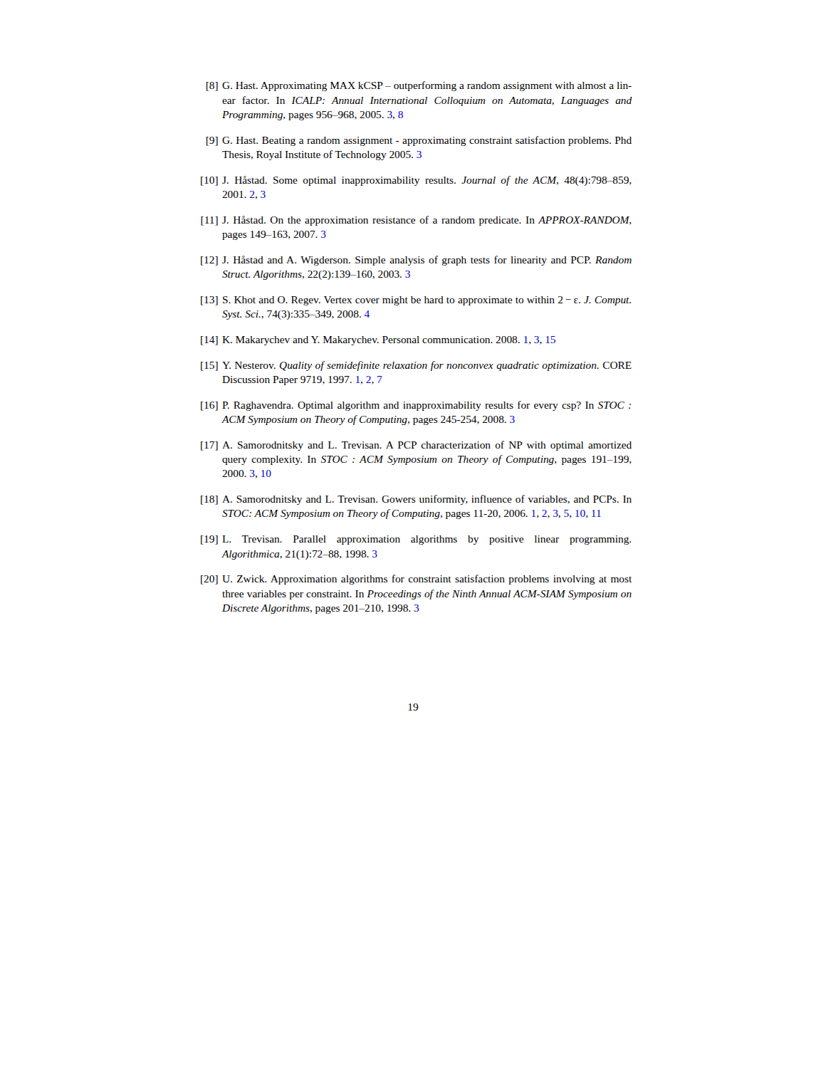[8] G. Hast. Approximating MAX kCSP – outperforming a random assignment with almost a linear factor. In ICALP: Annual International Colloquium on Automata, Languages and Programming, pages 956–968, 2005. 3, 8
[9] G. Hast. Beating a random assignment - approximating constraint satisfaction problems. Phd Thesis, Royal Institute of Technology 2005. 3
[10] J. Håstad. Some optimal inapproximability results. Journal of the ACM, 48(4):798–859, 2001. 2, 3
[11] J. Håstad. On the approximation resistance of a random predicate. In APPROX-RANDOM, pages 149–163, 2007. 3
[12] J. Håstad and A. Wigderson. Simple analysis of graph tests for linearity and PCP. Random Struct. Algorithms, 22(2):139–160, 2003. 3
[13] S. Khot and O. Regev. Vertex cover might be hard to approximate to within 2 − ε. J. Comput. Syst. Sci., 74(3):335–349, 2008. 4
[14] K. Makarychev and Y. Makarychev. Personal communication. 2008. 1, 3, 15
[15] Y. Nesterov. Quality of semidefinite relaxation for nonconvex quadratic optimization. CORE Discussion Paper 9719, 1997. 1, 2, 7
[16] P. Raghavendra. Optimal algorithm and inapproximability results for every csp? In STOC : ACM Symposium on Theory of Computing, pages 245-254, 2008. 3
[17] A. Samorodnitsky and L. Trevisan. A PCP characterization of NP with optimal amortized query complexity. In STOC : ACM Symposium on Theory of Computing, pages 191–199, 2000. 3, 10
[18] A. Samorodnitsky and L. Trevisan. Gowers uniformity, influence of variables, and PCPs. In STOC: ACM Symposium on Theory of Computing, pages 11-20, 2006. 1, 2, 3, 5, 10, 11
[19] L. Trevisan. Parallel approximation algorithms by positive linear programming. Algorithmica, 21(1):72–88, 1998. 3
[20] U. Zwick. Approximation algorithms for constraint satisfaction problems involving at most three variables per constraint. In Proceedings of the Ninth Annual ACM-SIAM Symposium on Discrete Algorithms, pages 201–210, 1998. 3
19